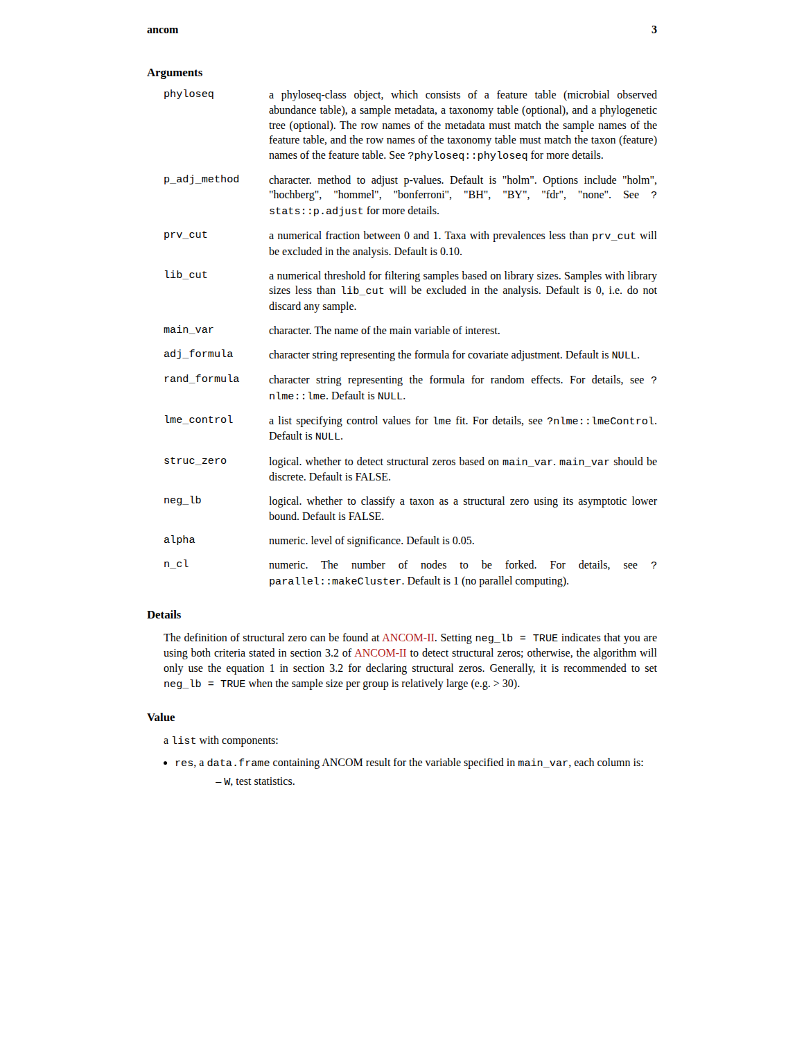ancom 3
Arguments
phyloseq
a phyloseq-class object, which consists of a feature table (microbial observed abundance table), a sample metadata, a taxonomy table (optional), and a phylogenetic tree (optional). The row names of the metadata must match the sample names of the feature table, and the row names of the taxonomy table must match the taxon (feature) names of the feature table. See ?phyloseq::phyloseq for more details.
p_adj_method
character. method to adjust p-values. Default is "holm". Options include "holm", "hochberg", "hommel", "bonferroni", "BH", "BY", "fdr", "none". See ?stats::p.adjust for more details.
prv_cut
a numerical fraction between 0 and 1. Taxa with prevalences less than prv_cut will be excluded in the analysis. Default is 0.10.
lib_cut
a numerical threshold for filtering samples based on library sizes. Samples with library sizes less than lib_cut will be excluded in the analysis. Default is 0, i.e. do not discard any sample.
main_var
character. The name of the main variable of interest.
adj_formula
character string representing the formula for covariate adjustment. Default is NULL.
rand_formula
character string representing the formula for random effects. For details, see ?nlme::lme. Default is NULL.
lme_control
a list specifying control values for lme fit. For details, see ?nlme::lmeControl. Default is NULL.
struc_zero
logical. whether to detect structural zeros based on main_var. main_var should be discrete. Default is FALSE.
neg_lb
logical. whether to classify a taxon as a structural zero using its asymptotic lower bound. Default is FALSE.
alpha
numeric. level of significance. Default is 0.05.
n_cl
numeric. The number of nodes to be forked. For details, see ?parallel::makeCluster. Default is 1 (no parallel computing).
Details
The definition of structural zero can be found at ANCOM-II. Setting neg_lb = TRUE indicates that you are using both criteria stated in section 3.2 of ANCOM-II to detect structural zeros; otherwise, the algorithm will only use the equation 1 in section 3.2 for declaring structural zeros. Generally, it is recommended to set neg_lb = TRUE when the sample size per group is relatively large (e.g. > 30).
Value
a list with components:
res, a data.frame containing ANCOM result for the variable specified in main_var, each column is:
W, test statistics.